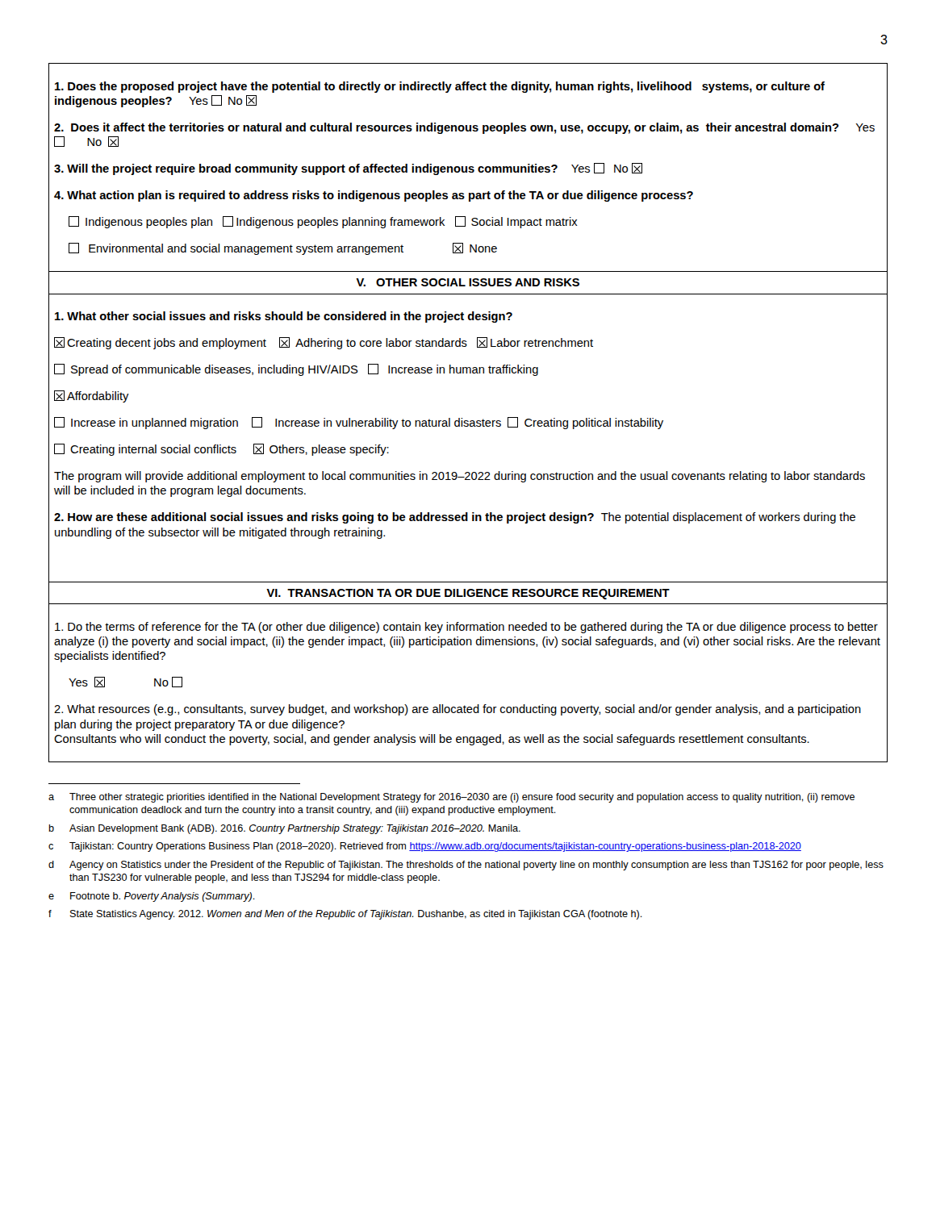3
| 1. Does the proposed project have the potential to directly or indirectly affect the dignity, human rights, livelihood systems, or culture of indigenous peoples? Yes No 2. Does it affect the territories or natural and cultural resources indigenous peoples own, use, occupy, or claim, as their ancestral domain? Yes No 3. Will the project require broad community support of affected indigenous communities? Yes No 4. What action plan is required to address risks to indigenous peoples as part of the TA or due diligence process? Indigenous peoples plan Indigenous peoples planning framework Social Impact matrix Environmental and social management system arrangement None |
| V. OTHER SOCIAL ISSUES AND RISKS |
| 1. What other social issues and risks should be considered in the project design? Creating decent jobs and employment Adhering to core labor standards Labor retrenchment Spread of communicable diseases, including HIV/AIDS Increase in human trafficking Affordability Increase in unplanned migration Increase in vulnerability to natural disasters Creating political instability Creating internal social conflicts Others, please specify: The program will provide additional employment to local communities in 2019–2022 during construction and the usual covenants relating to labor standards will be included in the program legal documents. 2. How are these additional social issues and risks going to be addressed in the project design? The potential displacement of workers during the unbundling of the subsector will be mitigated through retraining. |
| VI. TRANSACTION TA OR DUE DILIGENCE RESOURCE REQUIREMENT |
| 1. Do the terms of reference for the TA (or other due diligence) contain key information needed to be gathered during the TA or due diligence process to better analyze (i) the poverty and social impact, (ii) the gender impact, (iii) participation dimensions, (iv) social safeguards, and (vi) other social risks. Are the relevant specialists identified? Yes No 2. What resources (e.g., consultants, survey budget, and workshop) are allocated for conducting poverty, social and/or gender analysis, and a participation plan during the project preparatory TA or due diligence? Consultants who will conduct the poverty, social, and gender analysis will be engaged, as well as the social safeguards resettlement consultants. |
a
Three other strategic priorities identified in the National Development Strategy for 2016–2030 are (i) ensure food security and population access to quality nutrition, (ii) remove communication deadlock and turn the country into a transit country, and (iii) expand productive employment.
b
Asian Development Bank (ADB). 2016. Country Partnership Strategy: Tajikistan 2016–2020. Manila.
c
Tajikistan: Country Operations Business Plan (2018–2020). Retrieved from https://www.adb.org/documents/tajikistan-country-operations-business-plan-2018-2020
d
Agency on Statistics under the President of the Republic of Tajikistan. The thresholds of the national poverty line on monthly consumption are less than TJS162 for poor people, less than TJS230 for vulnerable people, and less than TJS294 for middle-class people.
e
Footnote b. Poverty Analysis (Summary).
f
State Statistics Agency. 2012. Women and Men of the Republic of Tajikistan. Dushanbe, as cited in Tajikistan CGA (footnote h).